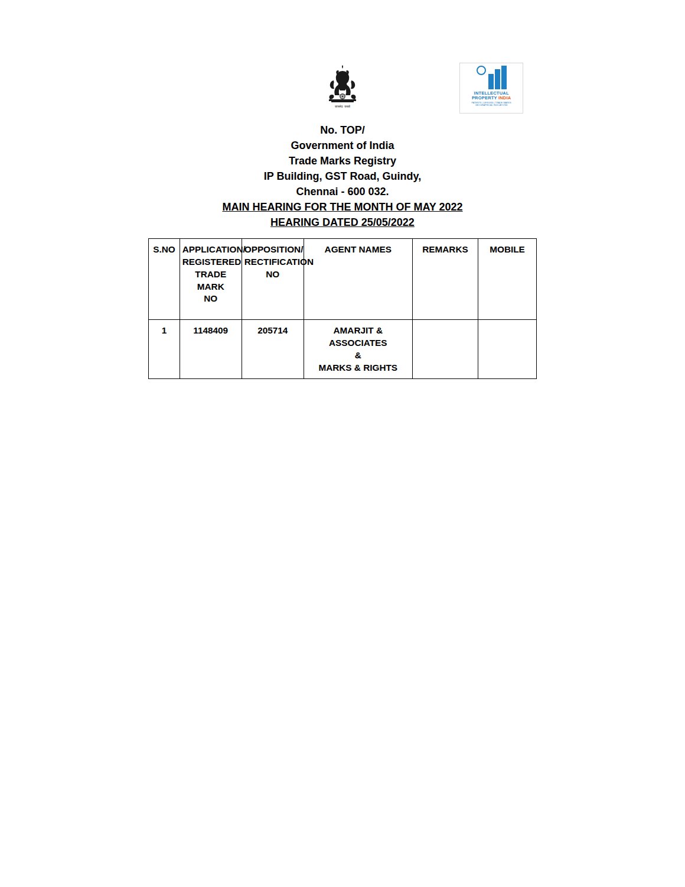सत्यमेव जयते
INTELLECTUAL
PROPERTY INDIA
PATENTS | DESIGNS | TRADE MARKS
GEOGRAPHICAL INDICATIONS
No. TOP/
Government of India
Trade Marks Registry
IP Building, GST Road, Guindy,
Chennai - 600 032.
MAIN HEARING FOR THE MONTH OF MAY 2022
HEARING DATED 25/05/2022
| S.NO | APPLICATION/ REGISTERED TRADE MARK NO | OPPOSITION/ RECTIFICATION NO | AGENT NAMES | REMARKS | MOBILE |
| --- | --- | --- | --- | --- | --- |
| 1 | 1148409 | 205714 | AMARJIT & ASSOCIATES & MARKS & RIGHTS | | |